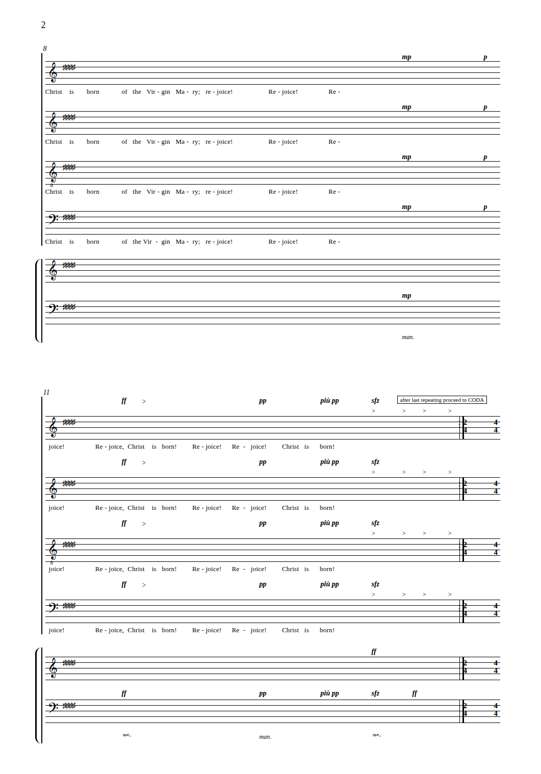2
8
mp p
𝄞 ♯♯♯♯
Christ is born of the Vir - gin Ma - ry; re - joice! Re - joice! Re -
mp p
𝄞 ♯♯♯♯
Christ is born of the Vir - gin Ma - ry; re - joice! Re - joice! Re -
mp p
𝄞 ♯♯♯♯ 8
Christ is born of the Vir - gin Ma - ry; re - joice! Re - joice! Re -
mp p
𝄢 ♯♯♯♯
Christ is born of the Vir - gin Ma - ry; re - joice! Re - joice! Re -
𝄞 ♯♯♯♯
mp
𝄢 ♯♯♯♯
man.
11
ff > pp più pp sfz after last repeating proceed to CODA
> > > >
𝄞 ♯♯♯♯ 2
4 ⋮ 4
4
joice! Re - joice, Christ is born! Re - joice! Re - joice! Christ is born!
ff > pp più pp sfz
> > > >
𝄞 ♯♯♯♯ 2
4 ⋮ 4
4
joice! Re - joice, Christ is born! Re - joice! Re - joice! Christ is born!
ff > pp più pp sfz
> > > >
𝄞 ♯♯♯♯ 8 2
4 ⋮ 4
4
joice! Re - joice, Christ is born! Re - joice! Re - joice! Christ is born!
ff > pp più pp sfz
> > > >
𝄢 ♯♯♯♯ 2
4 ⋮ 4
4
joice! Re - joice, Christ is born! Re - joice! Re - joice! Christ is born!
ff
𝄞 ♯♯♯♯ 2
4 4
4
ff pp più pp sfz ff
𝄢 ♯♯♯♯ 2
4 4
4
𝆮𝆯𝆰 man. 𝆮𝆯𝆰
Lyrics on this page: "Christ is born of the Virgin Mary; rejoice! Rejoice! Rejoice! Rejoice, Christ is born! Rejoice! Rejoice! Christ is born!" Performance note: after last repeating proceed to CODA.